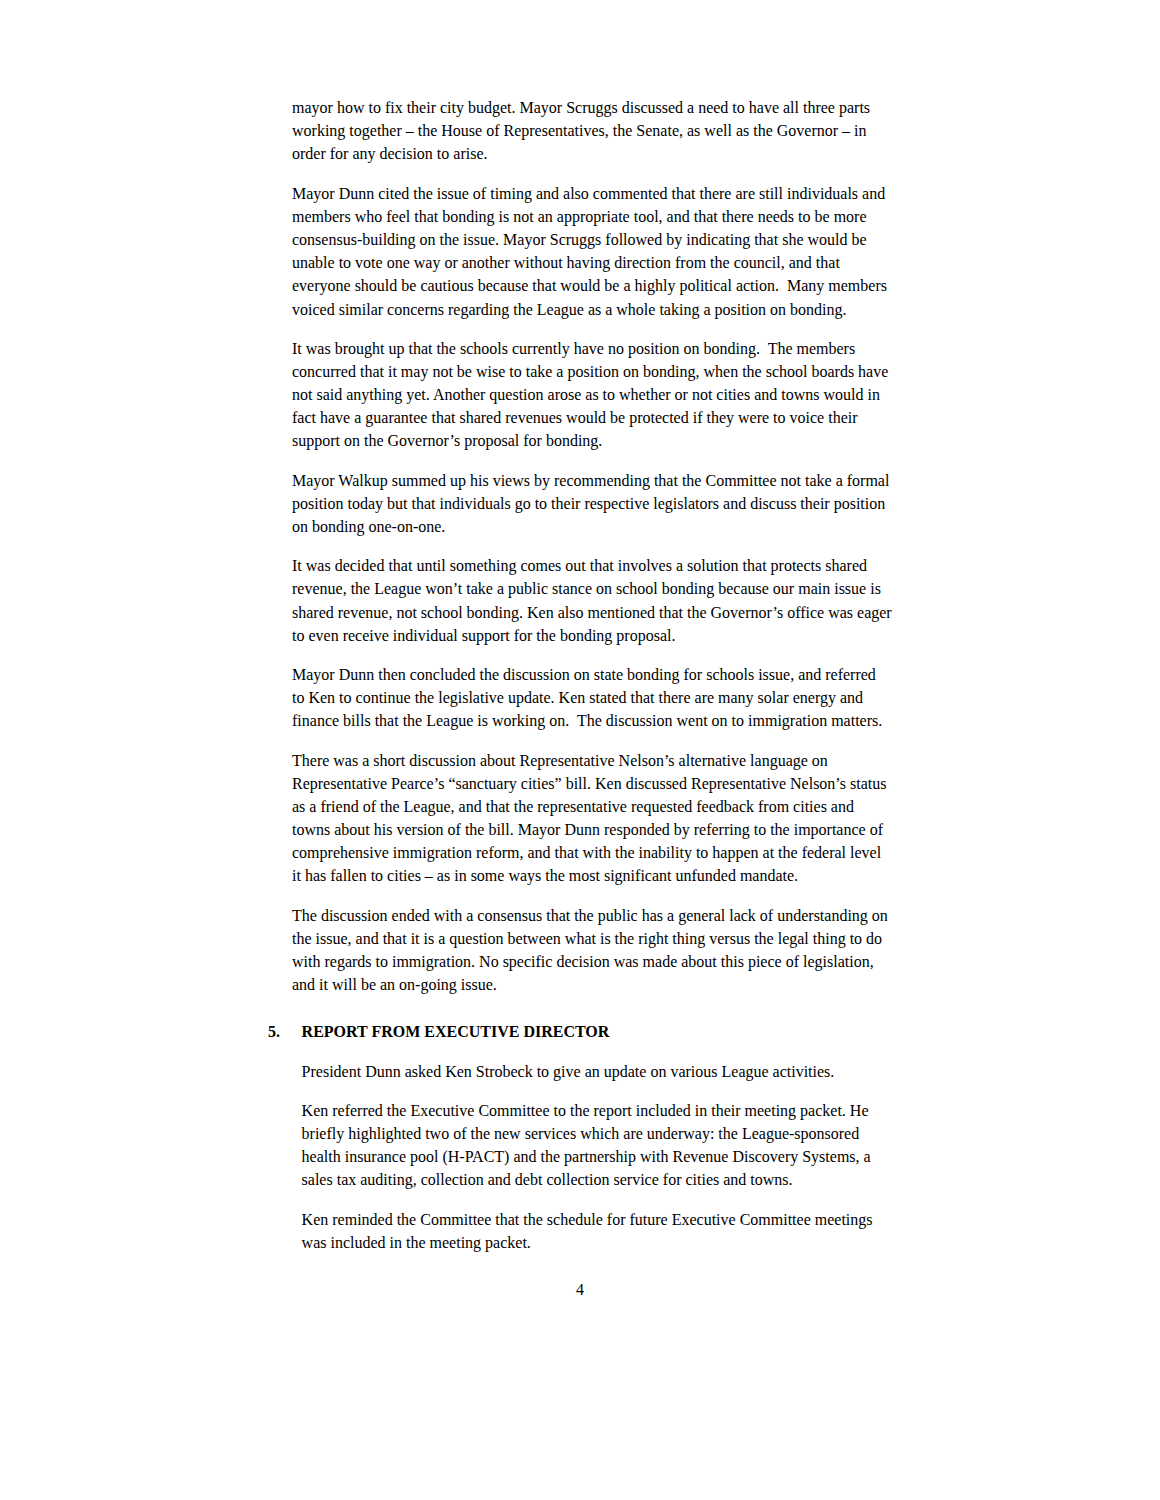mayor how to fix their city budget. Mayor Scruggs discussed a need to have all three parts working together – the House of Representatives, the Senate, as well as the Governor – in order for any decision to arise.
Mayor Dunn cited the issue of timing and also commented that there are still individuals and members who feel that bonding is not an appropriate tool, and that there needs to be more consensus-building on the issue. Mayor Scruggs followed by indicating that she would be unable to vote one way or another without having direction from the council, and that everyone should be cautious because that would be a highly political action. Many members voiced similar concerns regarding the League as a whole taking a position on bonding.
It was brought up that the schools currently have no position on bonding. The members concurred that it may not be wise to take a position on bonding, when the school boards have not said anything yet. Another question arose as to whether or not cities and towns would in fact have a guarantee that shared revenues would be protected if they were to voice their support on the Governor’s proposal for bonding.
Mayor Walkup summed up his views by recommending that the Committee not take a formal position today but that individuals go to their respective legislators and discuss their position on bonding one-on-one.
It was decided that until something comes out that involves a solution that protects shared revenue, the League won’t take a public stance on school bonding because our main issue is shared revenue, not school bonding. Ken also mentioned that the Governor’s office was eager to even receive individual support for the bonding proposal.
Mayor Dunn then concluded the discussion on state bonding for schools issue, and referred to Ken to continue the legislative update. Ken stated that there are many solar energy and finance bills that the League is working on. The discussion went on to immigration matters.
There was a short discussion about Representative Nelson’s alternative language on Representative Pearce’s “sanctuary cities” bill. Ken discussed Representative Nelson’s status as a friend of the League, and that the representative requested feedback from cities and towns about his version of the bill. Mayor Dunn responded by referring to the importance of comprehensive immigration reform, and that with the inability to happen at the federal level it has fallen to cities – as in some ways the most significant unfunded mandate.
The discussion ended with a consensus that the public has a general lack of understanding on the issue, and that it is a question between what is the right thing versus the legal thing to do with regards to immigration. No specific decision was made about this piece of legislation, and it will be an on-going issue.
5. Report from Executive Director
President Dunn asked Ken Strobeck to give an update on various League activities.
Ken referred the Executive Committee to the report included in their meeting packet. He briefly highlighted two of the new services which are underway: the League-sponsored health insurance pool (H-PACT) and the partnership with Revenue Discovery Systems, a sales tax auditing, collection and debt collection service for cities and towns.
Ken reminded the Committee that the schedule for future Executive Committee meetings was included in the meeting packet.
4